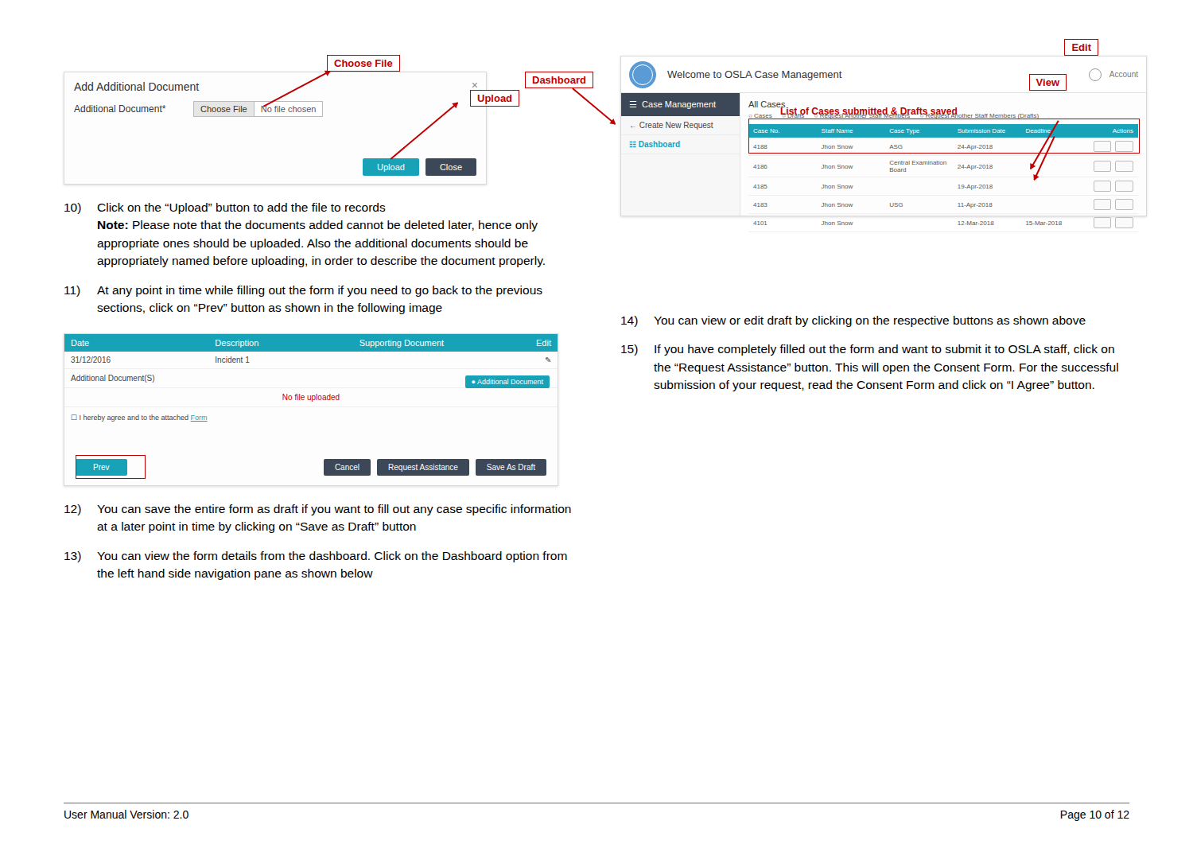Add Additional Document
×
Additional Document*
Choose File
No file chosen
Upload
Close
Choose File
Upload
10) Click on the “Upload” button to add the file to records
Note: Please note that the documents added cannot be deleted later, hence only appropriate ones should be uploaded. Also the additional documents should be appropriately named before uploading, in order to describe the document properly.
11) At any point in time while filling out the form if you need to go back to the previous sections, click on “Prev” button as shown in the following image
Date
Description
Supporting Document
Edit
31/12/2016
Incident 1
✎
● Additional Document
Additional Document(S)
No file uploaded
☐ I hereby agree and to the attached Form
Prev
Cancel
Request Assistance
Save As Draft
12) You can save the entire form as draft if you want to fill out any case specific information at a later point in time by clicking on “Save as Draft” button
13) You can view the form details from the dashboard. Click on the Dashboard option from the left hand side navigation pane as shown below
Welcome to OSLA Case Management
Account
☰ Case Management
← Create New Request
☷ Dashboard
All Cases
○ Cases ○ Drafts ○ Request Another Staff Members ○ Request Another Staff Members (Drafts)
Case No.
Staff Name
Case Type
Submission Date
Deadline
Actions
4188
Jhon Snow
ASG
24-Apr-2018
4186
Jhon Snow
Central Examination Board
24-Apr-2018
4185
Jhon Snow
19-Apr-2018
4183
Jhon Snow
USG
11-Apr-2018
4101
Jhon Snow
12-Mar-2018
15-Mar-2018
List of Cases submitted & Drafts saved
Edit
View
Dashboard
14) You can view or edit draft by clicking on the respective buttons as shown above
15) If you have completely filled out the form and want to submit it to OSLA staff, click on the “Request Assistance” button. This will open the Consent Form. For the successful submission of your request, read the Consent Form and click on “I Agree” button.
User Manual Version: 2.0
Page 10 of 12